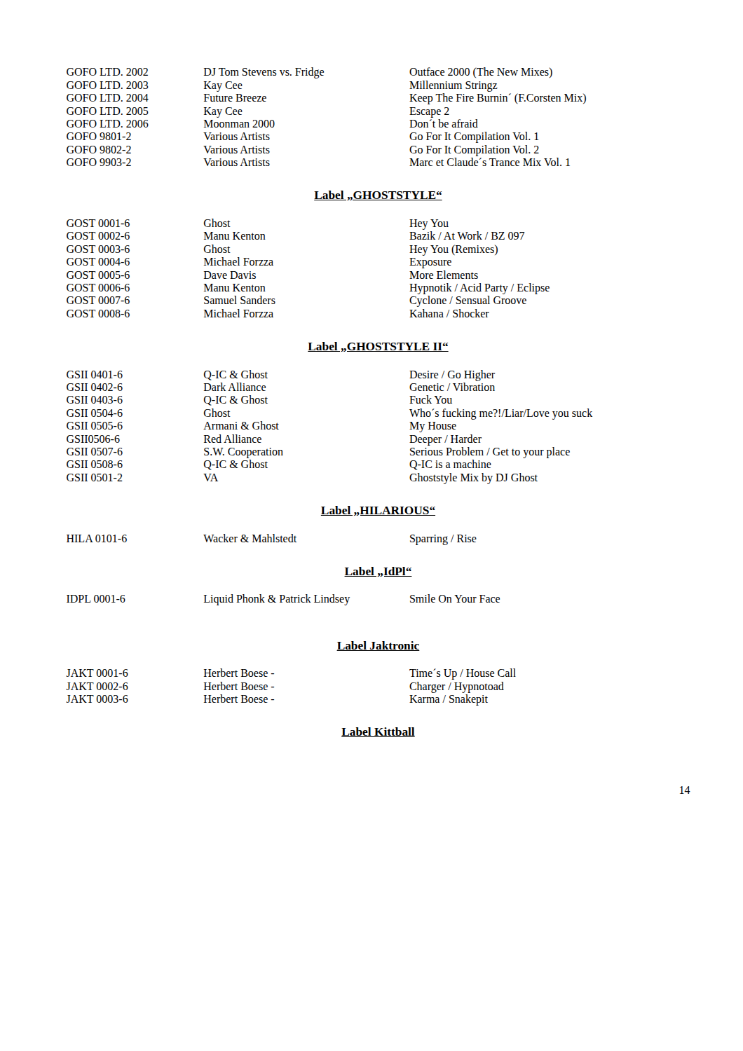| GOFO LTD. 2002 | DJ Tom Stevens vs. Fridge | Outface 2000 (The New Mixes) |
| GOFO LTD. 2003 | Kay Cee | Millennium Stringz |
| GOFO LTD. 2004 | Future Breeze | Keep The Fire Burnin´ (F.Corsten Mix) |
| GOFO LTD. 2005 | Kay Cee | Escape 2 |
| GOFO LTD. 2006 | Moonman 2000 | Don´t be afraid |
| GOFO 9801-2 | Various Artists | Go For It Compilation Vol. 1 |
| GOFO 9802-2 | Various Artists | Go For It Compilation Vol. 2 |
| GOFO 9903-2 | Various Artists | Marc et Claude´s Trance Mix Vol. 1 |
Label „GHOSTSTYLE“
| GOST 0001-6 | Ghost | Hey You |
| GOST 0002-6 | Manu Kenton | Bazik / At Work / BZ 097 |
| GOST 0003-6 | Ghost | Hey You (Remixes) |
| GOST 0004-6 | Michael Forzza | Exposure |
| GOST 0005-6 | Dave Davis | More Elements |
| GOST 0006-6 | Manu Kenton | Hypnotik / Acid Party / Eclipse |
| GOST 0007-6 | Samuel Sanders | Cyclone / Sensual Groove |
| GOST 0008-6 | Michael Forzza | Kahana / Shocker |
Label „GHOSTSTYLE II“
| GSII 0401-6 | Q-IC & Ghost | Desire / Go Higher |
| GSII 0402-6 | Dark Alliance | Genetic / Vibration |
| GSII 0403-6 | Q-IC & Ghost | Fuck You |
| GSII 0504-6 | Ghost | Who´s fucking me?!/Liar/Love you suck |
| GSII 0505-6 | Armani & Ghost | My House |
| GSII0506-6 | Red Alliance | Deeper / Harder |
| GSII 0507-6 | S.W. Cooperation | Serious Problem / Get to your place |
| GSII 0508-6 | Q-IC & Ghost | Q-IC is a machine |
| GSII 0501-2 | VA | Ghoststyle Mix by DJ Ghost |
Label „HILARIOUS“
| HILA 0101-6 | Wacker & Mahlstedt | Sparring / Rise |
Label „IdPl“
| IDPL 0001-6 | Liquid Phonk & Patrick Lindsey | Smile On Your Face |
Label Jaktronic
| JAKT 0001-6 | Herbert Boese - | Time´s Up / House Call |
| JAKT 0002-6 | Herbert Boese - | Charger / Hypnotoad |
| JAKT 0003-6 | Herbert Boese - | Karma / Snakepit |
Label Kittball
14